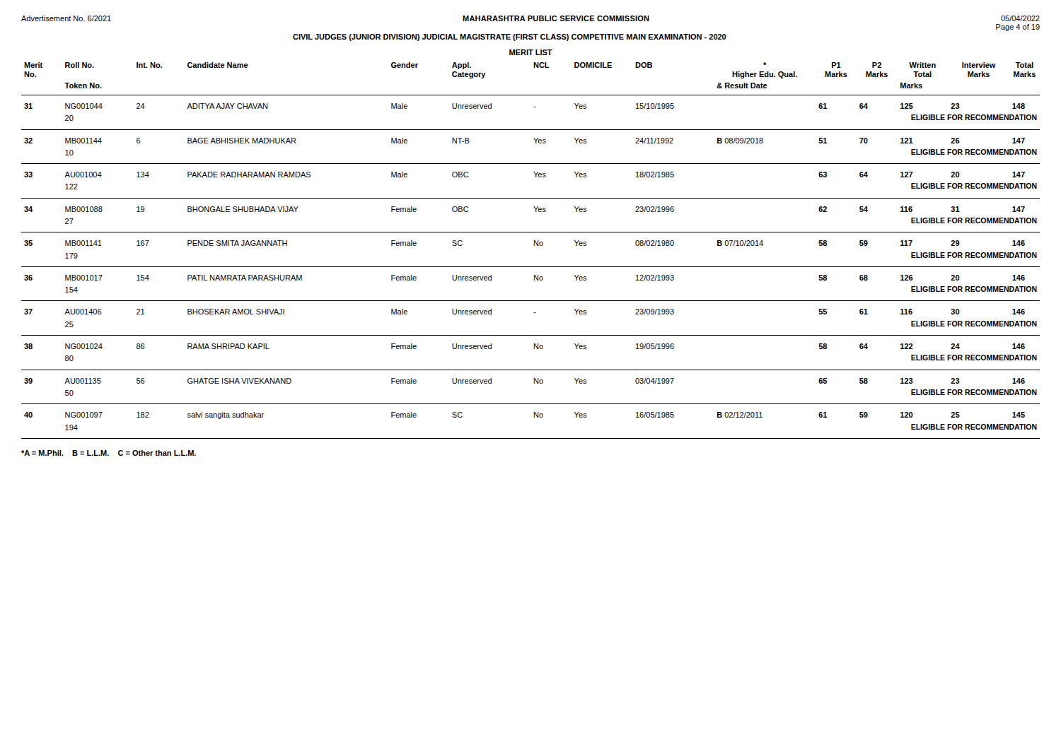Advertisement No. 6/2021
MAHARASHTRA PUBLIC SERVICE COMMISSION
05/04/2022
CIVIL JUDGES (JUNIOR DIVISION) JUDICIAL MAGISTRATE (FIRST CLASS) COMPETITIVE MAIN EXAMINATION - 2020
Page 4 of 19
MERIT LIST
| Merit No. | Roll No. | Int. No. | Candidate Name | Gender | Appl. Category | NCL | DOMICILE | DOB | * Higher Edu. Qual. | P1 Marks | P2 Marks | Written Total | Interview Marks | Total Marks |
| --- | --- | --- | --- | --- | --- | --- | --- | --- | --- | --- | --- | --- | --- | --- |
| | Token No. | | | | | | | | & Result Date | | | Marks | | |
| 31 | NG001044 | 24 | ADITYA AJAY CHAVAN | Male | Unreserved | - | Yes | 15/10/1995 | | 61 | 64 | 125 | 23 | 148 |
| | 20 | | | | | | | | | ELIGIBLE FOR RECOMMENDATION |
| 32 | MB001144 | 6 | BAGE ABHISHEK MADHUKAR | Male | NT-B | Yes | Yes | 24/11/1992 | B 08/09/2018 | 51 | 70 | 121 | 26 | 147 |
| | 10 | | | | | | | | | ELIGIBLE FOR RECOMMENDATION |
| 33 | AU001004 | 134 | PAKADE RADHARAMAN RAMDAS | Male | OBC | Yes | Yes | 18/02/1985 | | 63 | 64 | 127 | 20 | 147 |
| | 122 | | | | | | | | | ELIGIBLE FOR RECOMMENDATION |
| 34 | MB001088 | 19 | BHONGALE SHUBHADA VIJAY | Female | OBC | Yes | Yes | 23/02/1996 | | 62 | 54 | 116 | 31 | 147 |
| | 27 | | | | | | | | | ELIGIBLE FOR RECOMMENDATION |
| 35 | MB001141 | 167 | PENDE SMITA JAGANNATH | Female | SC | No | Yes | 08/02/1980 | B 07/10/2014 | 58 | 59 | 117 | 29 | 146 |
| | 179 | | | | | | | | | ELIGIBLE FOR RECOMMENDATION |
| 36 | MB001017 | 154 | PATIL NAMRATA PARASHURAM | Female | Unreserved | No | Yes | 12/02/1993 | | 58 | 68 | 126 | 20 | 146 |
| | 154 | | | | | | | | | ELIGIBLE FOR RECOMMENDATION |
| 37 | AU001406 | 21 | BHOSEKAR AMOL SHIVAJI | Male | Unreserved | - | Yes | 23/09/1993 | | 55 | 61 | 116 | 30 | 146 |
| | 25 | | | | | | | | | ELIGIBLE FOR RECOMMENDATION |
| 38 | NG001024 | 86 | RAMA SHRIPAD KAPIL | Female | Unreserved | No | Yes | 19/05/1996 | | 58 | 64 | 122 | 24 | 146 |
| | 80 | | | | | | | | | ELIGIBLE FOR RECOMMENDATION |
| 39 | AU001135 | 56 | GHATGE ISHA VIVEKANAND | Female | Unreserved | No | Yes | 03/04/1997 | | 65 | 58 | 123 | 23 | 146 |
| | 50 | | | | | | | | | ELIGIBLE FOR RECOMMENDATION |
| 40 | NG001097 | 182 | salvi sangita sudhakar | Female | SC | No | Yes | 16/05/1985 | B 02/12/2011 | 61 | 59 | 120 | 25 | 145 |
| | 194 | | | | | | | | | ELIGIBLE FOR RECOMMENDATION |
*A = M.Phil. B = L.L.M. C = Other than L.L.M.